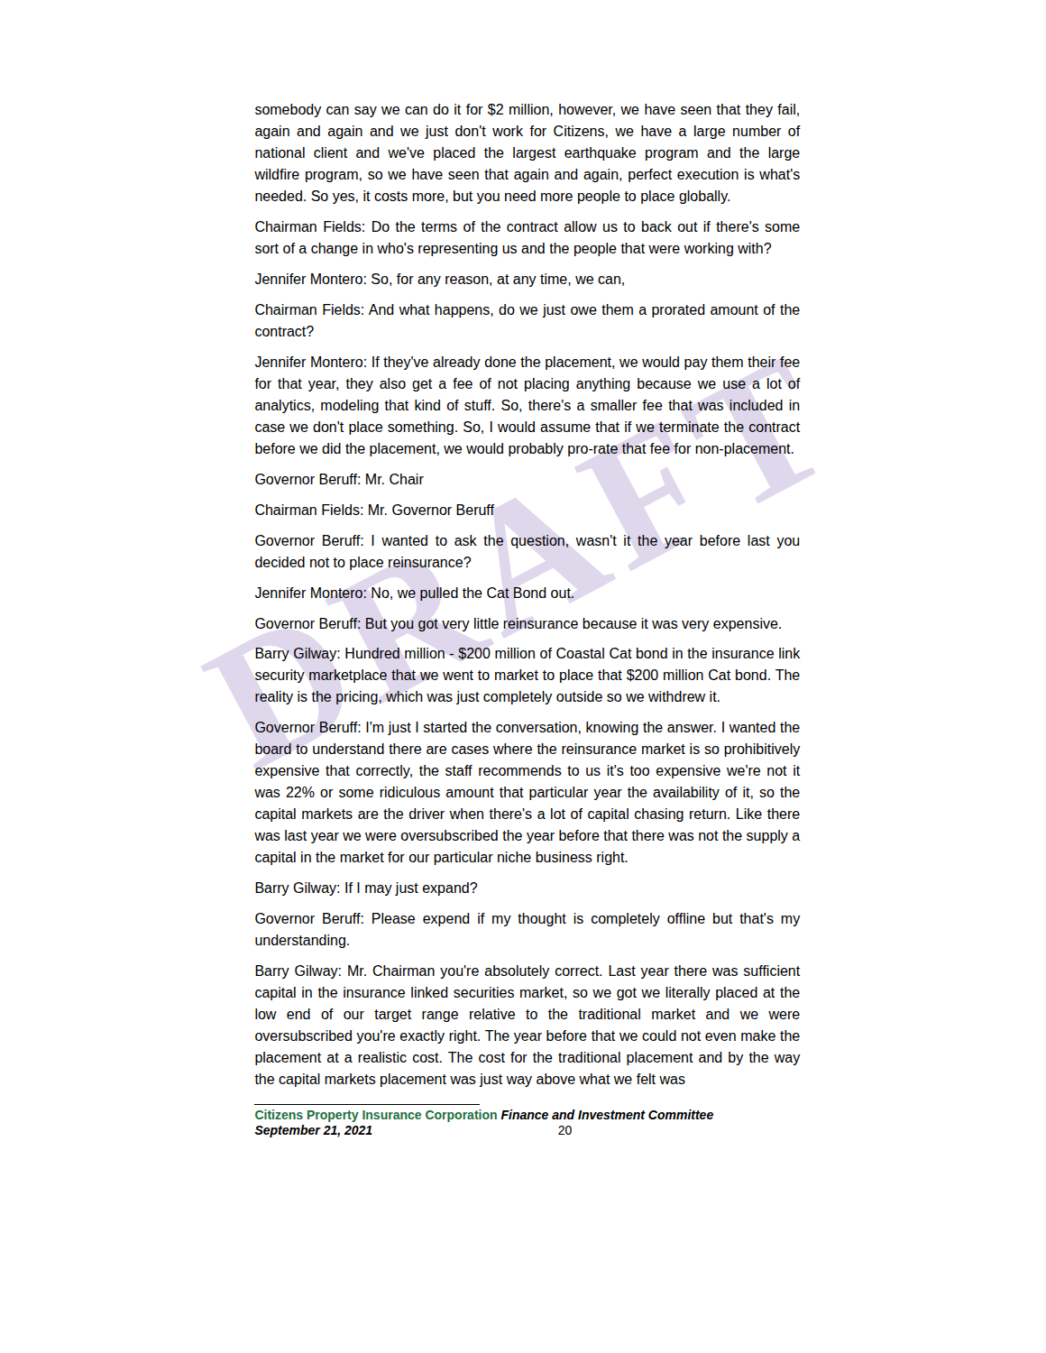DRAFT
somebody can say we can do it for $2 million, however, we have seen that they fail, again and again and we just don't work for Citizens, we have a large number of national client and we've placed the largest earthquake program and the large wildfire program, so we have seen that again and again, perfect execution is what's needed. So yes, it costs more, but you need more people to place globally.
Chairman Fields: Do the terms of the contract allow us to back out if there's some sort of a change in who's representing us and the people that were working with?
Jennifer Montero: So, for any reason, at any time, we can,
Chairman Fields: And what happens, do we just owe them a prorated amount of the contract?
Jennifer Montero: If they've already done the placement, we would pay them their fee for that year, they also get a fee of not placing anything because we use a lot of analytics, modeling that kind of stuff. So, there's a smaller fee that was included in case we don't place something. So, I would assume that if we terminate the contract before we did the placement, we would probably pro-rate that fee for non-placement.
Governor Beruff: Mr. Chair
Chairman Fields: Mr. Governor Beruff
Governor Beruff: I wanted to ask the question, wasn't it the year before last you decided not to place reinsurance?
Jennifer Montero: No, we pulled the Cat Bond out.
Governor Beruff: But you got very little reinsurance because it was very expensive.
Barry Gilway: Hundred million - $200 million of Coastal Cat bond in the insurance link security marketplace that we went to market to place that $200 million Cat bond. The reality is the pricing, which was just completely outside so we withdrew it.
Governor Beruff: I'm just I started the conversation, knowing the answer. I wanted the board to understand there are cases where the reinsurance market is so prohibitively expensive that correctly, the staff recommends to us it's too expensive we're not it was 22% or some ridiculous amount that particular year the availability of it, so the capital markets are the driver when there's a lot of capital chasing return. Like there was last year we were oversubscribed the year before that there was not the supply a capital in the market for our particular niche business right.
Barry Gilway: If I may just expand?
Governor Beruff: Please expend if my thought is completely offline but that's my understanding.
Barry Gilway: Mr. Chairman you're absolutely correct. Last year there was sufficient capital in the insurance linked securities market, so we got we literally placed at the low end of our target range relative to the traditional market and we were oversubscribed you're exactly right. The year before that we could not even make the placement at a realistic cost. The cost for the traditional placement and by the way the capital markets placement was just way above what we felt was
Citizens Property Insurance Corporation Finance and Investment Committee
September 21, 2021 20